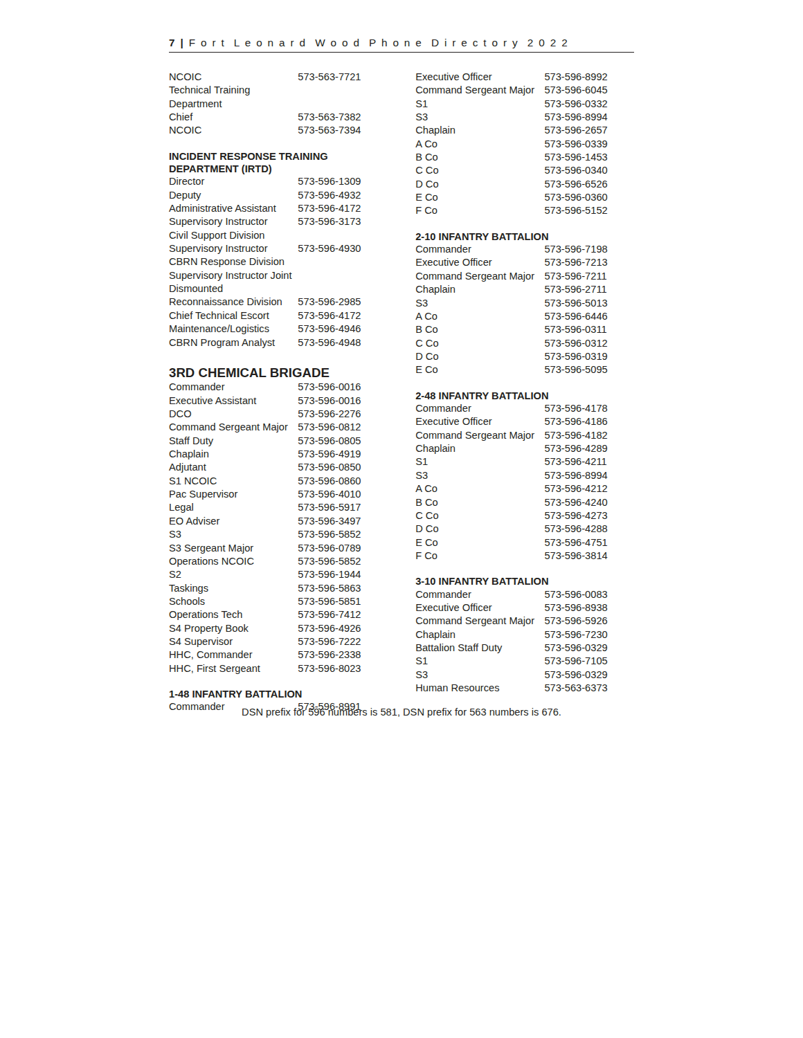7 | F o r t L e o n a r d W o o d P h o n e D i r e c t o r y 2 0 2 2
| NCOIC | 573-563-7721 |
| Technical Training Department | |
| Chief | 573-563-7382 |
| NCOIC | 573-563-7394 |
INCIDENT RESPONSE TRAINING DEPARTMENT (IRTD)
| Director | 573-596-1309 |
| Deputy | 573-596-4932 |
| Administrative Assistant | 573-596-4172 |
| Supervisory Instructor | 573-596-3173 |
| Civil Support Division | |
| Supervisory Instructor | 573-596-4930 |
| CBRN Response Division | |
| Supervisory Instructor Joint | |
| Dismounted | |
| Reconnaissance Division | 573-596-2985 |
| Chief Technical Escort | 573-596-4172 |
| Maintenance/Logistics | 573-596-4946 |
| CBRN Program Analyst | 573-596-4948 |
3RD CHEMICAL BRIGADE
| Commander | 573-596-0016 |
| Executive Assistant | 573-596-0016 |
| DCO | 573-596-2276 |
| Command Sergeant Major | 573-596-0812 |
| Staff Duty | 573-596-0805 |
| Chaplain | 573-596-4919 |
| Adjutant | 573-596-0850 |
| S1 NCOIC | 573-596-0860 |
| Pac Supervisor | 573-596-4010 |
| Legal | 573-596-5917 |
| EO Adviser | 573-596-3497 |
| S3 | 573-596-5852 |
| S3 Sergeant Major | 573-596-0789 |
| Operations NCOIC | 573-596-5852 |
| S2 | 573-596-1944 |
| Taskings | 573-596-5863 |
| Schools | 573-596-5851 |
| Operations Tech | 573-596-7412 |
| S4 Property Book | 573-596-4926 |
| S4 Supervisor | 573-596-7222 |
| HHC, Commander | 573-596-2338 |
| HHC, First Sergeant | 573-596-8023 |
1-48 INFANTRY BATTALION
| Commander | 573-596-8991 |
| Executive Officer | 573-596-8992 |
| Command Sergeant Major | 573-596-6045 |
| S1 | 573-596-0332 |
| S3 | 573-596-8994 |
| Chaplain | 573-596-2657 |
| A Co | 573-596-0339 |
| B Co | 573-596-1453 |
| C Co | 573-596-0340 |
| D Co | 573-596-6526 |
| E Co | 573-596-0360 |
| F Co | 573-596-5152 |
2-10 INFANTRY BATTALION
| Commander | 573-596-7198 |
| Executive Officer | 573-596-7213 |
| Command Sergeant Major | 573-596-7211 |
| Chaplain | 573-596-2711 |
| S3 | 573-596-5013 |
| A Co | 573-596-6446 |
| B Co | 573-596-0311 |
| C Co | 573-596-0312 |
| D Co | 573-596-0319 |
| E Co | 573-596-5095 |
2-48 INFANTRY BATTALION
| Commander | 573-596-4178 |
| Executive Officer | 573-596-4186 |
| Command Sergeant Major | 573-596-4182 |
| Chaplain | 573-596-4289 |
| S1 | 573-596-4211 |
| S3 | 573-596-8994 |
| A Co | 573-596-4212 |
| B Co | 573-596-4240 |
| C Co | 573-596-4273 |
| D Co | 573-596-4288 |
| E Co | 573-596-4751 |
| F Co | 573-596-3814 |
3-10 INFANTRY BATTALION
| Commander | 573-596-0083 |
| Executive Officer | 573-596-8938 |
| Command Sergeant Major | 573-596-5926 |
| Chaplain | 573-596-7230 |
| Battalion Staff Duty | 573-596-0329 |
| S1 | 573-596-7105 |
| S3 | 573-596-0329 |
| Human Resources | 573-563-6373 |
DSN prefix for 596 numbers is 581, DSN prefix for 563 numbers is 676.